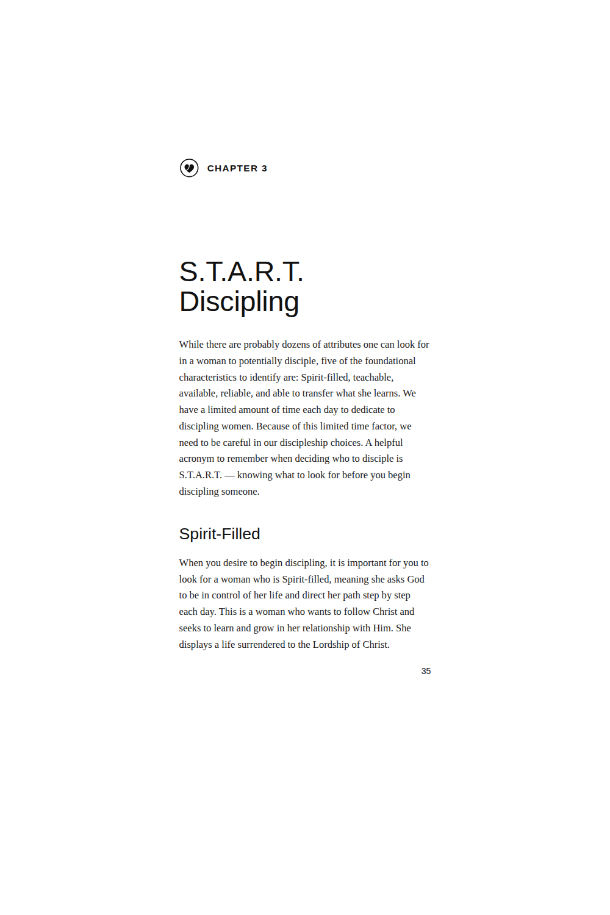Chapter 3
S.T.A.R.T. Discipling
While there are probably dozens of attributes one can look for in a woman to potentially disciple, five of the foundational characteristics to identify are: Spirit-filled, teachable, available, reliable, and able to transfer what she learns. We have a limited amount of time each day to dedicate to discipling women. Because of this limited time factor, we need to be careful in our discipleship choices. A helpful acronym to remember when deciding who to disciple is S.T.A.R.T. — knowing what to look for before you begin discipling someone.
Spirit-Filled
When you desire to begin discipling, it is important for you to look for a woman who is Spirit-filled, meaning she asks God to be in control of her life and direct her path step by step each day. This is a woman who wants to follow Christ and seeks to learn and grow in her relationship with Him. She displays a life surrendered to the Lordship of Christ.
35